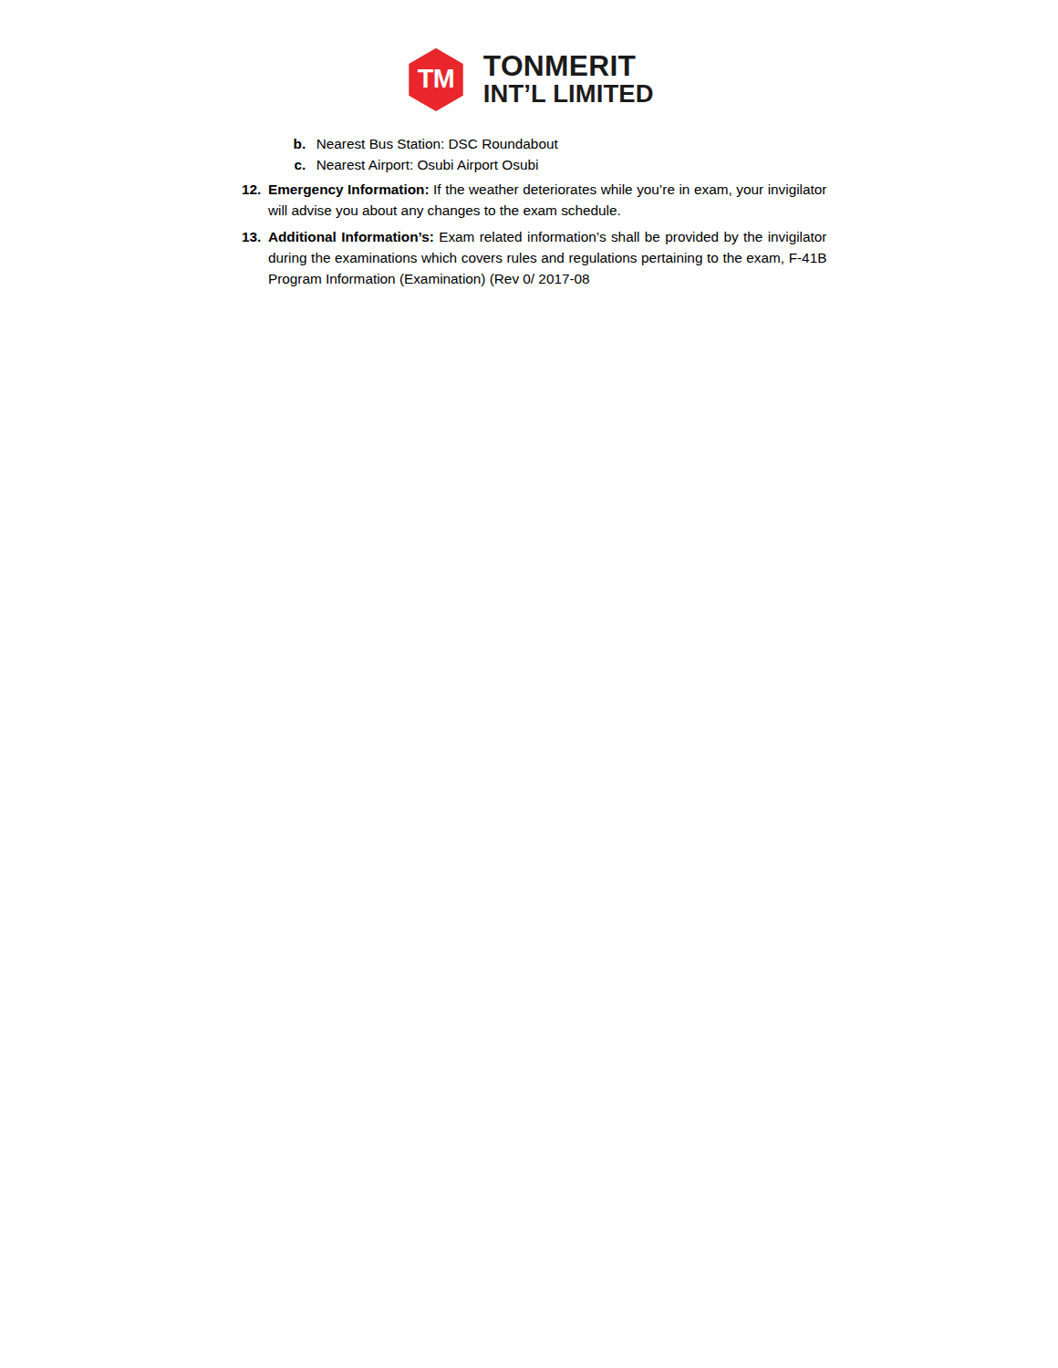TM
TONMERIT INT’L LIMITED
b. Nearest Bus Station: DSC Roundabout
c. Nearest Airport: Osubi Airport Osubi
12. Emergency Information: If the weather deteriorates while you’re in exam, your invigilator will advise you about any changes to the exam schedule.
13. Additional Information’s: Exam related information’s shall be provided by the invigilator during the examinations which covers rules and regulations pertaining to the exam, F-41B Program Information (Examination) (Rev 0/ 2017-08